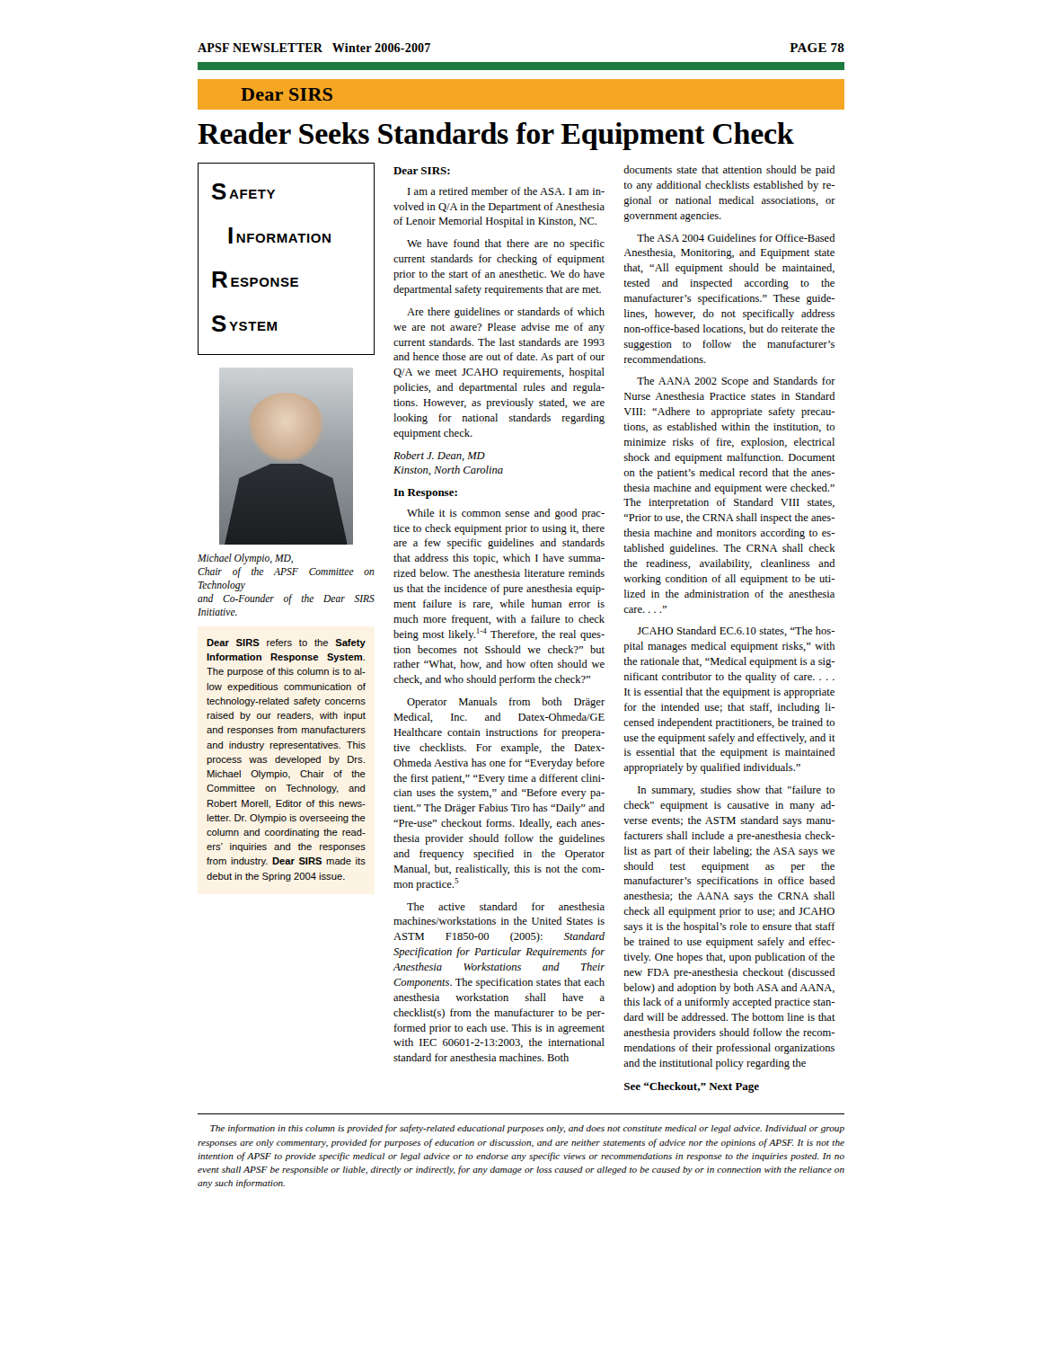APSF NEWSLETTER Winter 2006-2007
PAGE 78
Dear SIRS
Reader Seeks Standards for Equipment Check
SAFETY
INFORMATION
RESPONSE
SYSTEM
Michael Olympio, MD,
Chair of the APSF Committee on Technology
and Co-Founder of the Dear SIRS Initiative.
Dear SIRS refers to the Safety Information Response System. The purpose of this column is to allow expeditious communication of technology-related safety concerns raised by our readers, with input and responses from manufacturers and industry representatives. This process was developed by Drs. Michael Olympio, Chair of the Committee on Technology, and Robert Morell, Editor of this newsletter. Dr. Olympio is overseeing the column and coordinating the readers’ inquiries and the responses from industry. Dear SIRS made its debut in the Spring 2004 issue.
Dear SIRS:
I am a retired member of the ASA. I am involved in Q/A in the Department of Anesthesia of Lenoir Memorial Hospital in Kinston, NC.
We have found that there are no specific current standards for checking of equipment prior to the start of an anesthetic. We do have departmental safety requirements that are met.
Are there guidelines or standards of which we are not aware? Please advise me of any current standards. The last standards are 1993 and hence those are out of date. As part of our Q/A we meet JCAHO requirements, hospital policies, and departmental rules and regulations. However, as previously stated, we are looking for national standards regarding equipment check.
Robert J. Dean, MD
Kinston, North Carolina
In Response:
While it is common sense and good practice to check equipment prior to using it, there are a few specific guidelines and standards that address this topic, which I have summarized below. The anesthesia literature reminds us that the incidence of pure anesthesia equipment failure is rare, while human error is much more frequent, with a failure to check being most likely.1-4 Therefore, the real question becomes not Sshould we check?” but rather “What, how, and how often should we check, and who should perform the check?”
Operator Manuals from both Dräger Medical, Inc. and Datex-Ohmeda/GE Healthcare contain instructions for preoperative checklists. For example, the Datex-Ohmeda Aestiva has one for “Everyday before the first patient,” “Every time a different clinician uses the system,” and “Before every patient.” The Dräger Fabius Tiro has “Daily” and “Pre-use” checkout forms. Ideally, each anesthesia provider should follow the guidelines and frequency specified in the Operator Manual, but, realistically, this is not the common practice.5
The active standard for anesthesia machines/workstations in the United States is ASTM F1850-00 (2005): Standard Specification for Particular Requirements for Anesthesia Workstations and Their Components. The specification states that each anesthesia workstation shall have a checklist(s) from the manufacturer to be performed prior to each use. This is in agreement with IEC 60601-2-13:2003, the international standard for anesthesia machines. Both
documents state that attention should be paid to any additional checklists established by regional or national medical associations, or government agencies.
The ASA 2004 Guidelines for Office-Based Anesthesia, Monitoring, and Equipment state that, “All equipment should be maintained, tested and inspected according to the manufacturer’s specifications.” These guidelines, however, do not specifically address non-office-based locations, but do reiterate the suggestion to follow the manufacturer’s recommendations.
The AANA 2002 Scope and Standards for Nurse Anesthesia Practice states in Standard VIII: “Adhere to appropriate safety precautions, as established within the institution, to minimize risks of fire, explosion, electrical shock and equipment malfunction. Document on the patient’s medical record that the anesthesia machine and equipment were checked.” The interpretation of Standard VIII states, “Prior to use, the CRNA shall inspect the anesthesia machine and monitors according to established guidelines. The CRNA shall check the readiness, availability, cleanliness and working condition of all equipment to be utilized in the administration of the anesthesia care. . . .”
JCAHO Standard EC.6.10 states, “The hospital manages medical equipment risks,” with the rationale that, “Medical equipment is a significant contributor to the quality of care. . . . It is essential that the equipment is appropriate for the intended use; that staff, including licensed independent practitioners, be trained to use the equipment safely and effectively, and it is essential that the equipment is maintained appropriately by qualified individuals.”
In summary, studies show that "failure to check" equipment is causative in many adverse events; the ASTM standard says manufacturers shall include a pre-anesthesia checklist as part of their labeling; the ASA says we should test equipment as per the manufacturer’s specifications in office based anesthesia; the AANA says the CRNA shall check all equipment prior to use; and JCAHO says it is the hospital’s role to ensure that staff be trained to use equipment safely and effectively. One hopes that, upon publication of the new FDA pre-anesthesia checkout (discussed below) and adoption by both ASA and AANA, this lack of a uniformly accepted practice standard will be addressed. The bottom line is that anesthesia providers should follow the recommendations of their professional organizations and the institutional policy regarding the
See “Checkout,” Next Page
The information in this column is provided for safety-related educational purposes only, and does not constitute medical or legal advice. Individual or group responses are only commentary, provided for purposes of education or discussion, and are neither statements of advice nor the opinions of APSF. It is not the intention of APSF to provide specific medical or legal advice or to endorse any specific views or recommendations in response to the inquiries posted. In no event shall APSF be responsible or liable, directly or indirectly, for any damage or loss caused or alleged to be caused by or in connection with the reliance on any such information.